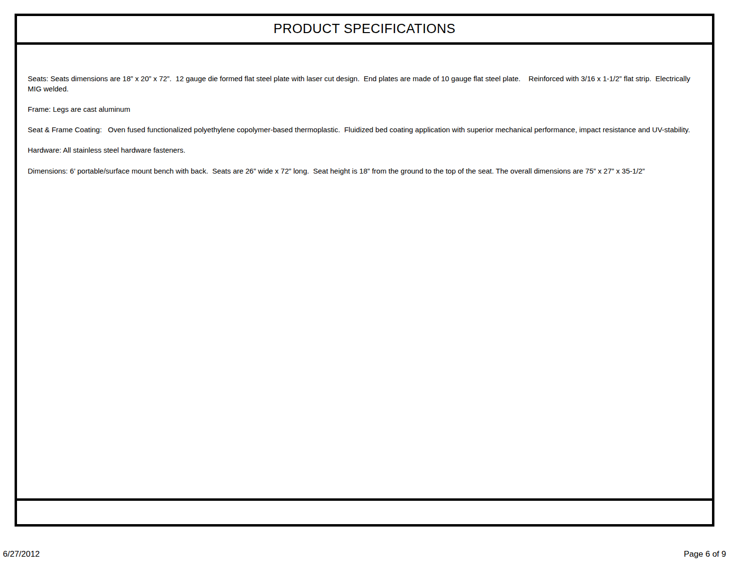PRODUCT SPECIFICATIONS
Seats: Seats dimensions are 18” x 20” x 72”. 12 gauge die formed flat steel plate with laser cut design. End plates are made of 10 gauge flat steel plate. Reinforced with 3/16 x 1-1/2” flat strip. Electrically MIG welded.
Frame: Legs are cast aluminum
Seat & Frame Coating: Oven fused functionalized polyethylene copolymer-based thermoplastic. Fluidized bed coating application with superior mechanical performance, impact resistance and UV-stability.
Hardware: All stainless steel hardware fasteners.
Dimensions: 6’ portable/surface mount bench with back. Seats are 26” wide x 72” long. Seat height is 18” from the ground to the top of the seat. The overall dimensions are 75” x 27” x 35-1/2”
6/27/2012 Page 6 of 9